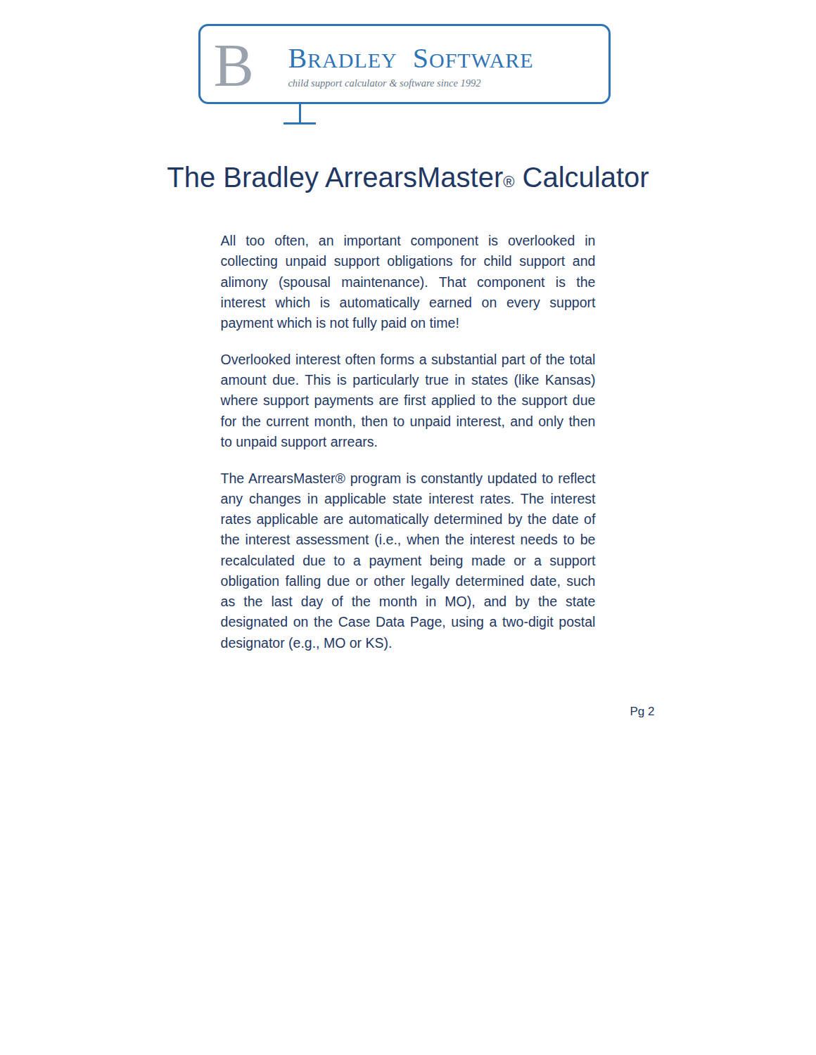B
BRADLEY SOFTWARE
child support calculator & software since 1992
The Bradley ArrearsMaster® Calculator
All too often, an important component is overlooked in collecting unpaid support obligations for child support and alimony (spousal maintenance). That component is the interest which is automatically earned on every support payment which is not fully paid on time!
Overlooked interest often forms a substantial part of the total amount due. This is particularly true in states (like Kansas) where support payments are first applied to the support due for the current month, then to unpaid interest, and only then to unpaid support arrears.
The ArrearsMaster® program is constantly updated to reflect any changes in applicable state interest rates. The interest rates applicable are automatically determined by the date of the interest assessment (i.e., when the interest needs to be recalculated due to a payment being made or a support obligation falling due or other legally determined date, such as the last day of the month in MO), and by the state designated on the Case Data Page, using a two-digit postal designator (e.g., MO or KS).
Pg 2